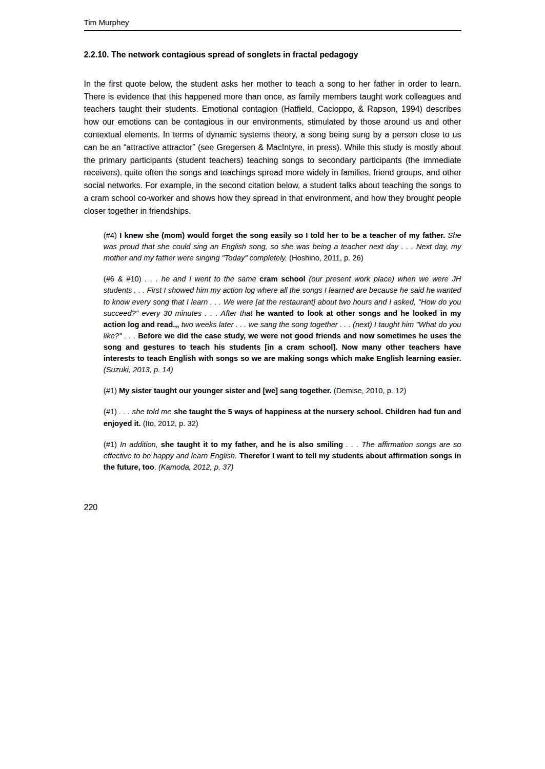Tim Murphey
2.2.10. The network contagious spread of songlets in fractal pedagogy
In the first quote below, the student asks her mother to teach a song to her father in order to learn. There is evidence that this happened more than once, as family members taught work colleagues and teachers taught their students. Emotional contagion (Hatfield, Cacioppo, & Rapson, 1994) describes how our emotions can be contagious in our environments, stimulated by those around us and other contextual elements. In terms of dynamic systems theory, a song being sung by a person close to us can be an “attractive attractor” (see Gregersen & MacIntyre, in press). While this study is mostly about the primary participants (student teachers) teaching songs to secondary participants (the immediate receivers), quite often the songs and teachings spread more widely in families, friend groups, and other social networks. For example, in the second citation below, a student talks about teaching the songs to a cram school co-worker and shows how they spread in that environment, and how they brought people closer together in friendships.
(#4) I knew she (mom) would forget the song easily so I told her to be a teacher of my father. She was proud that she could sing an English song, so she was being a teacher next day . . . Next day, my mother and my father were singing "Today" completely. (Hoshino, 2011, p. 26)
(#6 & #10) . . . he and I went to the same cram school (our present work place) when we were JH students . . . First I showed him my action log where all the songs I learned are because he said he wanted to know every song that I learn . . . We were [at the restaurant] about two hours and I asked, "How do you succeed?" every 30 minutes . . . After that he wanted to look at other songs and he looked in my action log and read.,, two weeks later . . . we sang the song together . . . (next) I taught him "What do you like?" . . . Before we did the case study, we were not good friends and now sometimes he uses the song and gestures to teach his students [in a cram school]. Now many other teachers have interests to teach English with songs so we are making songs which make English learning easier. (Suzuki, 2013, p. 14)
(#1) My sister taught our younger sister and [we] sang together. (Demise, 2010, p. 12)
(#1) . . . she told me she taught the 5 ways of happiness at the nursery school. Children had fun and enjoyed it. (Ito, 2012, p. 32)
(#1) In addition, she taught it to my father, and he is also smiling . . . The affirmation songs are so effective to be happy and learn English. Therefor I want to tell my students about affirmation songs in the future, too. (Kamoda, 2012, p. 37)
220